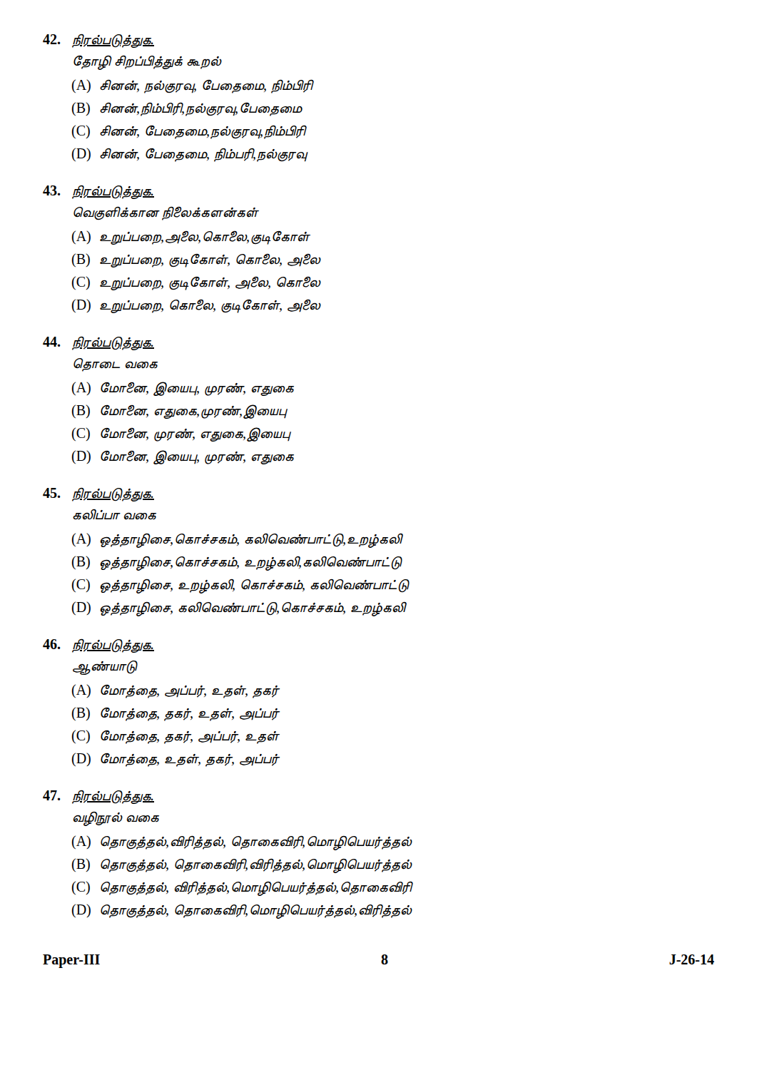42. நிரல்படுத்துக.
தோழி சிறப்பித்துக் கூறல்
(A) சினன், நல்குரவு, பேதைமை, நிம்பிரி
(B) சினன்,நிம்பிரி,நல்குரவு,பேதைமை
(C) சினன், பேதைமை,நல்குரவு,நிம்பிரி
(D) சினன், பேதைமை, நிம்பரி,நல்குரவு
43. நிரல்படுத்துக.
வெகுளிக்கான நிலைக்களன்கள்
(A) உறுப்பறை,அலை,கொலை,குடிகோள்
(B) உறுப்பறை, குடிகோள், கொலை, அலை
(C) உறுப்பறை, குடிகோள், அலை, கொலை
(D) உறுப்பறை, கொலை, குடிகோள், அலை
44. நிரல்படுத்துக.
தொடை வகை
(A) மோனை, இயைபு, முரண், எதுகை
(B) மோனை, எதுகை,முரண்,இயைபு
(C) மோனை, முரண், எதுகை,இயைபு
(D) மோனை, இயைபு, முரண், எதுகை
45. நிரல்படுத்துக.
கலிப்பா வகை
(A) ஒத்தாழிசை,கொச்சகம், கலிவெண்பாட்டு,உறழ்கலி
(B) ஒத்தாழிசை,கொச்சகம், உறழ்கலி,கலிவெண்பாட்டு
(C) ஒத்தாழிசை, உறழ்கலி, கொச்சகம், கலிவெண்பாட்டு
(D) ஒத்தாழிசை, கலிவெண்பாட்டு,கொச்சகம், உறழ்கலி
46. நிரல்படுத்துக.
ஆண்யாடு
(A) மோத்தை, அப்பர், உதள், தகர்
(B) மோத்தை, தகர், உதள், அப்பர்
(C) மோத்தை, தகர், அப்பர், உதள்
(D) மோத்தை, உதள், தகர், அப்பர்
47. நிரல்படுத்துக.
வழிநூல் வகை
(A) தொகுத்தல்,விரித்தல், தொகைவிரி,மொழிபெயர்த்தல்
(B) தொகுத்தல், தொகைவிரி,விரித்தல்,மொழிபெயர்த்தல்
(C) தொகுத்தல், விரித்தல்,மொழிபெயர்த்தல்,தொகைவிரி
(D) தொகுத்தல், தொகைவிரி,மொழிபெயர்த்தல்,விரித்தல்
Paper-III 8 J-26-14